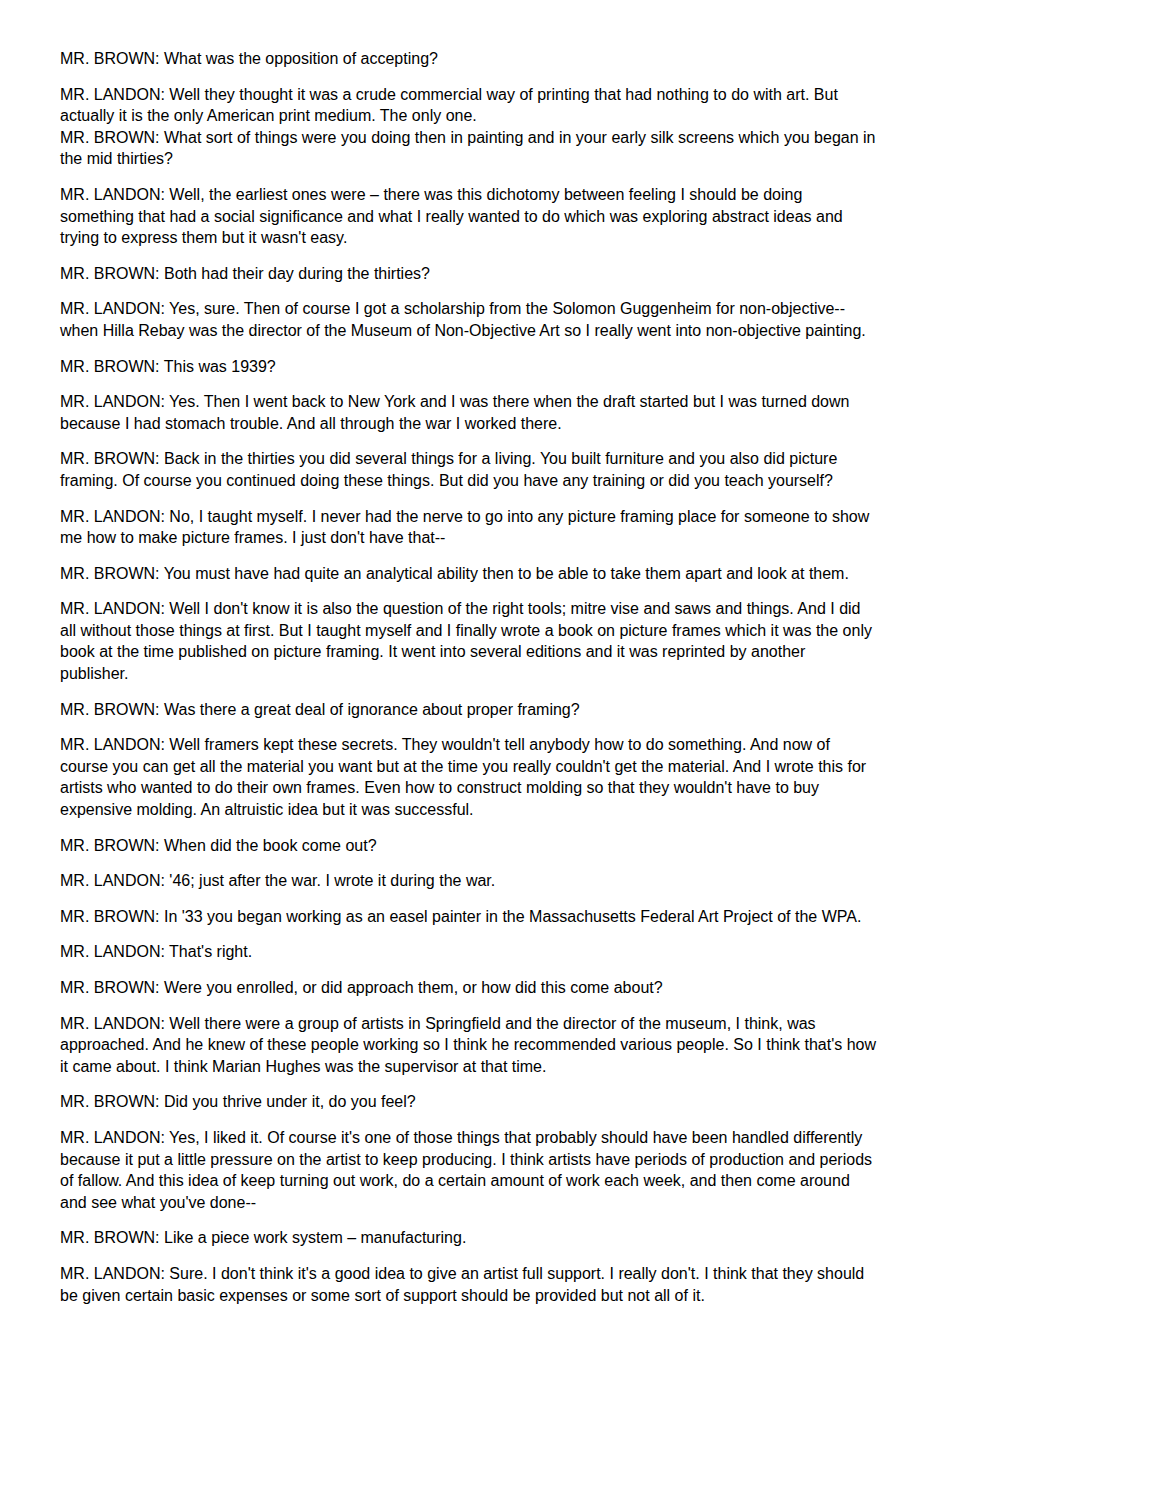MR. BROWN: What was the opposition of accepting?
MR. LANDON: Well they thought it was a crude commercial way of printing that had nothing to do with art. But actually it is the only American print medium. The only one.
MR. BROWN: What sort of things were you doing then in painting and in your early silk screens which you began in the mid thirties?
MR. LANDON: Well, the earliest ones were – there was this dichotomy between feeling I should be doing something that had a social significance and what I really wanted to do which was exploring abstract ideas and trying to express them but it wasn't easy.
MR. BROWN: Both had their day during the thirties?
MR. LANDON: Yes, sure. Then of course I got a scholarship from the Solomon Guggenheim for non-objective-- when Hilla Rebay was the director of the Museum of Non-Objective Art so I really went into non-objective painting.
MR. BROWN: This was 1939?
MR. LANDON: Yes. Then I went back to New York and I was there when the draft started but I was turned down because I had stomach trouble. And all through the war I worked there.
MR. BROWN: Back in the thirties you did several things for a living. You built furniture and you also did picture framing. Of course you continued doing these things. But did you have any training or did you teach yourself?
MR. LANDON: No, I taught myself. I never had the nerve to go into any picture framing place for someone to show me how to make picture frames. I just don't have that--
MR. BROWN: You must have had quite an analytical ability then to be able to take them apart and look at them.
MR. LANDON: Well I don't know it is also the question of the right tools; mitre vise and saws and things. And I did all without those things at first. But I taught myself and I finally wrote a book on picture frames which it was the only book at the time published on picture framing. It went into several editions and it was reprinted by another publisher.
MR. BROWN: Was there a great deal of ignorance about proper framing?
MR. LANDON: Well framers kept these secrets. They wouldn't tell anybody how to do something. And now of course you can get all the material you want but at the time you really couldn't get the material. And I wrote this for artists who wanted to do their own frames. Even how to construct molding so that they wouldn't have to buy expensive molding. An altruistic idea but it was successful.
MR. BROWN: When did the book come out?
MR. LANDON: '46; just after the war. I wrote it during the war.
MR. BROWN: In '33 you began working as an easel painter in the Massachusetts Federal Art Project of the WPA.
MR. LANDON: That's right.
MR. BROWN: Were you enrolled, or did approach them, or how did this come about?
MR. LANDON: Well there were a group of artists in Springfield and the director of the museum, I think, was approached. And he knew of these people working so I think he recommended various people. So I think that's how it came about. I think Marian Hughes was the supervisor at that time.
MR. BROWN: Did you thrive under it, do you feel?
MR. LANDON: Yes, I liked it. Of course it's one of those things that probably should have been handled differently because it put a little pressure on the artist to keep producing. I think artists have periods of production and periods of fallow. And this idea of keep turning out work, do a certain amount of work each week, and then come around and see what you've done--
MR. BROWN: Like a piece work system – manufacturing.
MR. LANDON: Sure. I don't think it's a good idea to give an artist full support. I really don't. I think that they should be given certain basic expenses or some sort of support should be provided but not all of it.